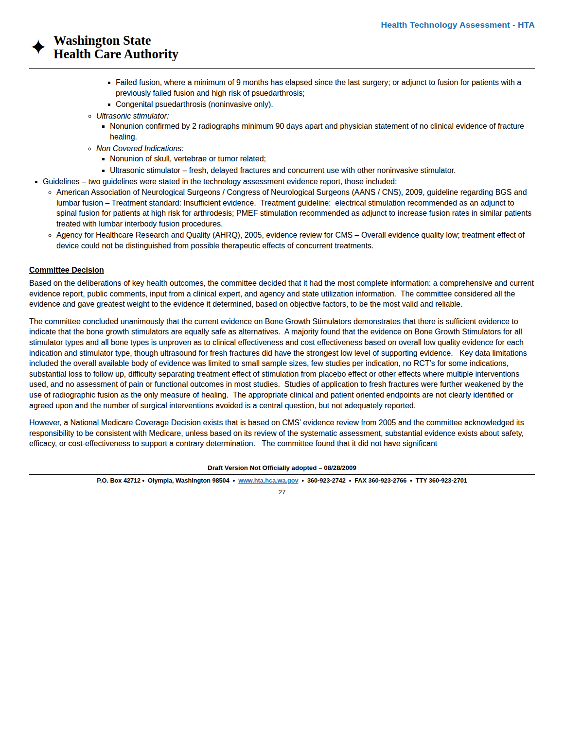Health Technology Assessment - HTA
✦
Washington State
Health Care Authority
Failed fusion, where a minimum of 9 months has elapsed since the last surgery; or adjunct to fusion for patients with a previously failed fusion and high risk of psuedarthrosis;
Congenital psuedarthrosis (noninvasive only).
Ultrasonic stimulator:
Nonunion confirmed by 2 radiographs minimum 90 days apart and physician statement of no clinical evidence of fracture healing.
Non Covered Indications:
Nonunion of skull, vertebrae or tumor related;
Ultrasonic stimulator – fresh, delayed fractures and concurrent use with other noninvasive stimulator.
Guidelines – two guidelines were stated in the technology assessment evidence report, those included:
American Association of Neurological Surgeons / Congress of Neurological Surgeons (AANS / CNS), 2009, guideline regarding BGS and lumbar fusion – Treatment standard: Insufficient evidence. Treatment guideline: electrical stimulation recommended as an adjunct to spinal fusion for patients at high risk for arthrodesis; PMEF stimulation recommended as adjunct to increase fusion rates in similar patients treated with lumbar interbody fusion procedures.
Agency for Healthcare Research and Quality (AHRQ), 2005, evidence review for CMS – Overall evidence quality low; treatment effect of device could not be distinguished from possible therapeutic effects of concurrent treatments.
Committee Decision
Based on the deliberations of key health outcomes, the committee decided that it had the most complete information: a comprehensive and current evidence report, public comments, input from a clinical expert, and agency and state utilization information. The committee considered all the evidence and gave greatest weight to the evidence it determined, based on objective factors, to be the most valid and reliable.
The committee concluded unanimously that the current evidence on Bone Growth Stimulators demonstrates that there is sufficient evidence to indicate that the bone growth stimulators are equally safe as alternatives. A majority found that the evidence on Bone Growth Stimulators for all stimulator types and all bone types is unproven as to clinical effectiveness and cost effectiveness based on overall low quality evidence for each indication and stimulator type, though ultrasound for fresh fractures did have the strongest low level of supporting evidence. Key data limitations included the overall available body of evidence was limited to small sample sizes, few studies per indication, no RCT’s for some indications, substantial loss to follow up, difficulty separating treatment effect of stimulation from placebo effect or other effects where multiple interventions used, and no assessment of pain or functional outcomes in most studies. Studies of application to fresh fractures were further weakened by the use of radiographic fusion as the only measure of healing. The appropriate clinical and patient oriented endpoints are not clearly identified or agreed upon and the number of surgical interventions avoided is a central question, but not adequately reported.
However, a National Medicare Coverage Decision exists that is based on CMS’ evidence review from 2005 and the committee acknowledged its responsibility to be consistent with Medicare, unless based on its review of the systematic assessment, substantial evidence exists about safety, efficacy, or cost-effectiveness to support a contrary determination. The committee found that it did not have significant
Draft Version Not Officially adopted – 08/28/2009
P.O. Box 42712 • Olympia, Washington 98504 • www.hta.hca.wa.gov • 360-923-2742 • FAX 360-923-2766 • TTY 360-923-2701
27